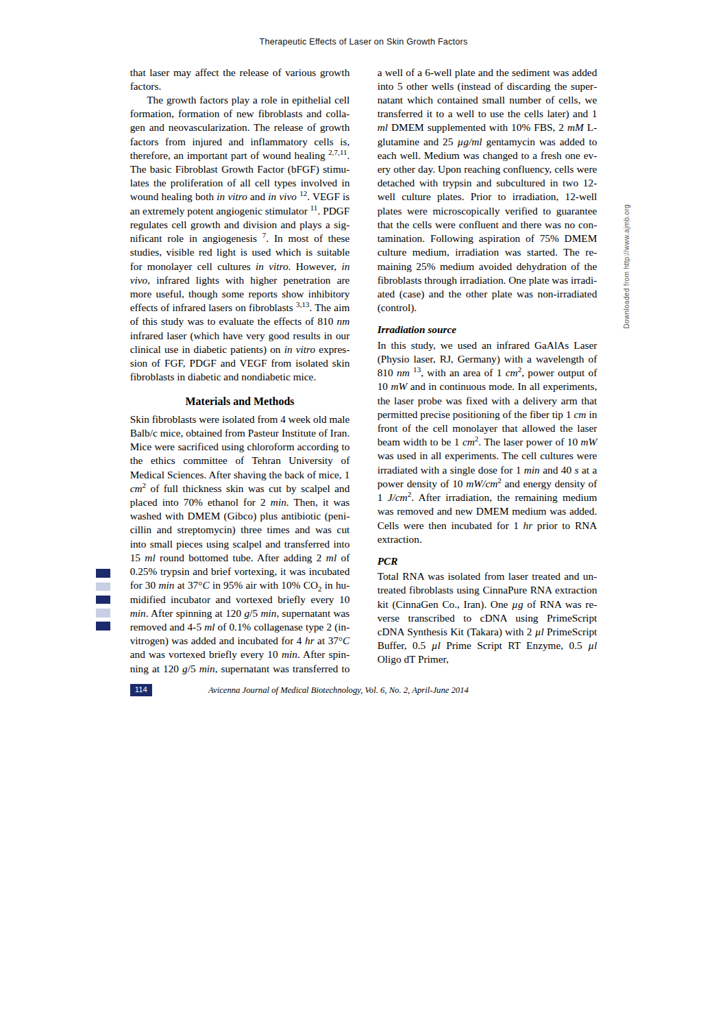Therapeutic Effects of Laser on Skin Growth Factors
that laser may affect the release of various growth factors.
The growth factors play a role in epithelial cell formation, formation of new fibroblasts and collagen and neovascularization. The release of growth factors from injured and inflammatory cells is, therefore, an important part of wound healing 2,7,11. The basic Fibroblast Growth Factor (bFGF) stimulates the proliferation of all cell types involved in wound healing both in vitro and in vivo 12. VEGF is an extremely potent angiogenic stimulator 11. PDGF regulates cell growth and division and plays a significant role in angiogenesis 7. In most of these studies, visible red light is used which is suitable for monolayer cell cultures in vitro. However, in vivo, infrared lights with higher penetration are more useful, though some reports show inhibitory effects of infrared lasers on fibroblasts 3,13. The aim of this study was to evaluate the effects of 810 nm infrared laser (which have very good results in our clinical use in diabetic patients) on in vitro expression of FGF, PDGF and VEGF from isolated skin fibroblasts in diabetic and nondiabetic mice.
Materials and Methods
Skin fibroblasts were isolated from 4 week old male Balb/c mice, obtained from Pasteur Institute of Iran. Mice were sacrificed using chloroform according to the ethics committee of Tehran University of Medical Sciences. After shaving the back of mice, 1 cm2 of full thickness skin was cut by scalpel and placed into 70% ethanol for 2 min. Then, it was washed with DMEM (Gibco) plus antibiotic (penicillin and streptomycin) three times and was cut into small pieces using scalpel and transferred into 15 ml round bottomed tube. After adding 2 ml of 0.25% trypsin and brief vortexing, it was incubated for 30 min at 37°C in 95% air with 10% CO2 in humidified incubator and vortexed briefly every 10 min. After spinning at 120 g/5 min, supernatant was removed and 4-5 ml of 0.1% collagenase type 2 (invitrogen) was added and incubated for 4 hr at 37°C and was vortexed briefly every 10 min. After spinning at 120 g/5 min, supernatant was transferred to a well of a 6-well plate and the sediment was added into 5 other wells (instead of discarding the supernatant which contained small number of cells, we transferred it to a well to use the cells later) and 1 ml DMEM supplemented with 10% FBS, 2 mM L-glutamine and 25 µg/ml gentamycin was added to each well. Medium was changed to a fresh one every other day. Upon reaching confluency, cells were detached with trypsin and subcultured in two 12-well culture plates. Prior to irradiation, 12-well plates were microscopically verified to guarantee that the cells were confluent and there was no contamination. Following aspiration of 75% DMEM culture medium, irradiation was started. The remaining 25% medium avoided dehydration of the fibroblasts through irradiation. One plate was irradiated (case) and the other plate was non-irradiated (control).
Irradiation source
In this study, we used an infrared GaAlAs Laser (Physio laser, RJ, Germany) with a wavelength of 810 nm 13, with an area of 1 cm2, power output of 10 mW and in continuous mode. In all experiments, the laser probe was fixed with a delivery arm that permitted precise positioning of the fiber tip 1 cm in front of the cell monolayer that allowed the laser beam width to be 1 cm2. The laser power of 10 mW was used in all experiments. The cell cultures were irradiated with a single dose for 1 min and 40 s at a power density of 10 mW/cm2 and energy density of 1 J/cm2. After irradiation, the remaining medium was removed and new DMEM medium was added. Cells were then incubated for 1 hr prior to RNA extraction.
PCR
Total RNA was isolated from laser treated and untreated fibroblasts using CinnaPure RNA extraction kit (CinnaGen Co., Iran). One µg of RNA was reverse transcribed to cDNA using PrimeScript cDNA Synthesis Kit (Takara) with 2 µl PrimeScript Buffer, 0.5 µl Prime Script RT Enzyme, 0.5 µl Oligo dT Primer,
Downloaded from http://www.ajmb.org
114
Avicenna Journal of Medical Biotechnology, Vol. 6, No. 2, April-June 2014